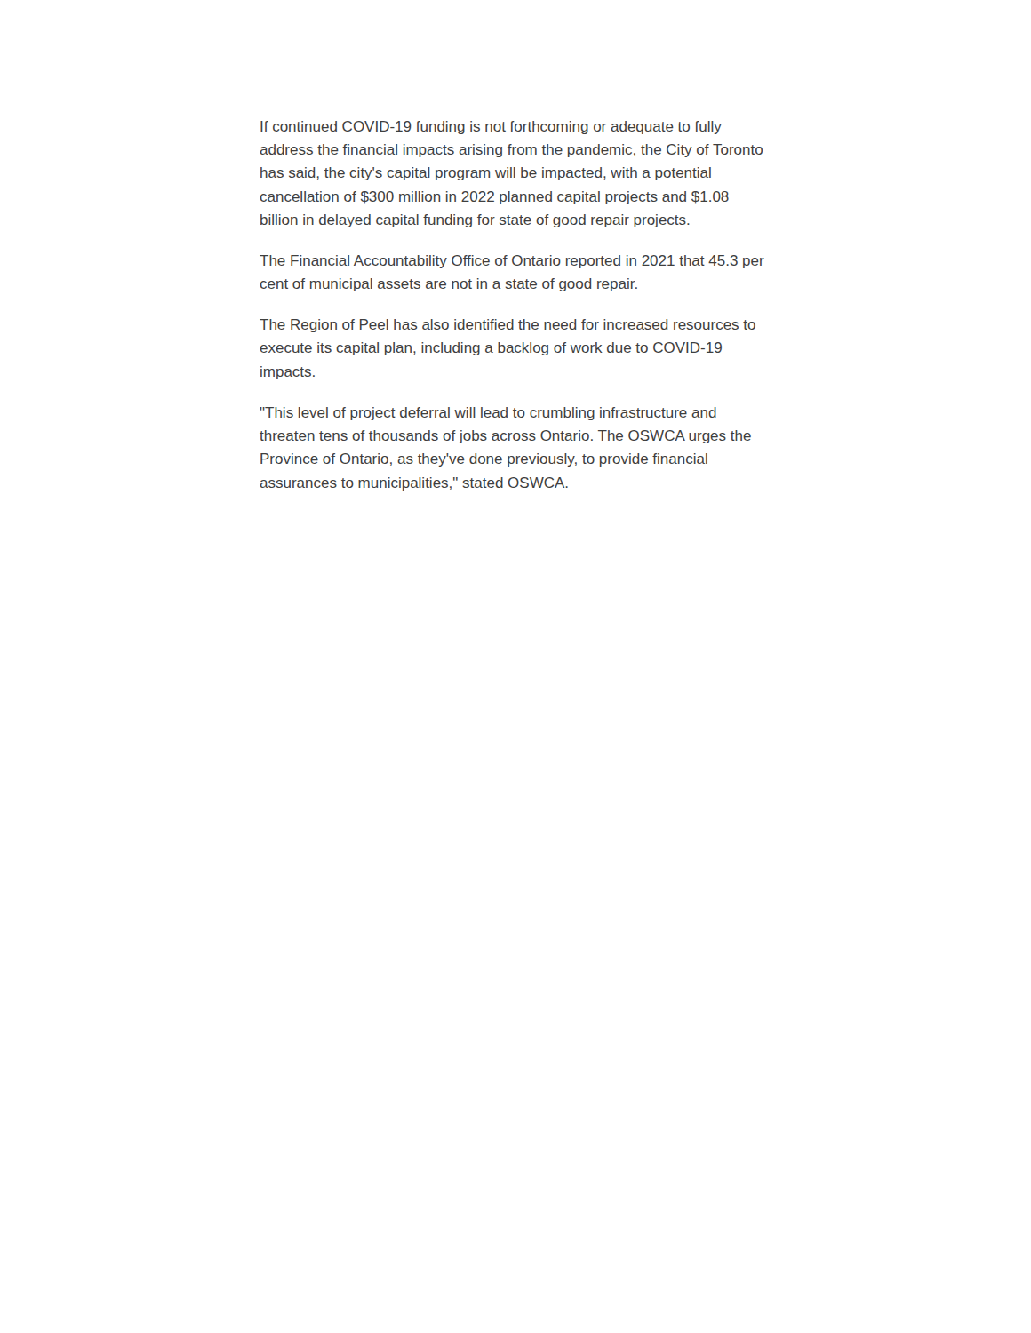If continued COVID-19 funding is not forthcoming or adequate to fully address the financial impacts arising from the pandemic, the City of Toronto has said, the city's capital program will be impacted, with a potential cancellation of $300 million in 2022 planned capital projects and $1.08 billion in delayed capital funding for state of good repair projects.
The Financial Accountability Office of Ontario reported in 2021 that 45.3 per cent of municipal assets are not in a state of good repair.
The Region of Peel has also identified the need for increased resources to execute its capital plan, including a backlog of work due to COVID-19 impacts.
"This level of project deferral will lead to crumbling infrastructure and threaten tens of thousands of jobs across Ontario. The OSWCA urges the Province of Ontario, as they've done previously, to provide financial assurances to municipalities," stated OSWCA.